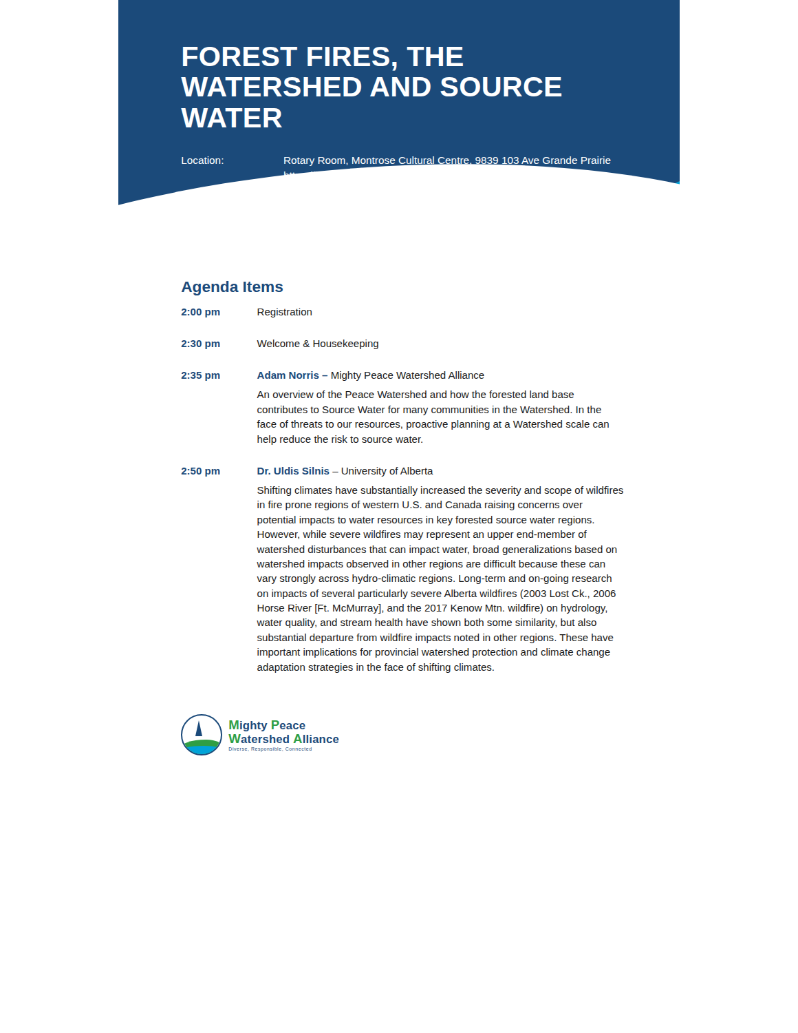Forest Fires, the Watershed and Source Water
| Location: | Rotary Room, Montrose Cultural Centre, 9839 103 Ave Grande Prairie https://binged.it/2IEQ5gy |
| Date: | October 30, 2019 |
| Time: | 2:00 pm – 5:30 pm |
| Registration fee: | $20 |
Agenda Items
| 2:00 pm | Registration |
| 2:30 pm | Welcome & Housekeeping |
| 2:35 pm | Adam Norris – Mighty Peace Watershed Alliance An overview of the Peace Watershed and how the forested land base contributes to Source Water for many communities in the Watershed. In the face of threats to our resources, proactive planning at a Watershed scale can help reduce the risk to source water. |
| 2:50 pm | Dr. Uldis Silnis – University of Alberta Shifting climates have substantially increased the severity and scope of wildfires in fire prone regions of western U.S. and Canada raising concerns over potential impacts to water resources in key forested source water regions. However, while severe wildfires may represent an upper end-member of watershed disturbances that can impact water, broad generalizations based on watershed impacts observed in other regions are difficult because these can vary strongly across hydro-climatic regions. Long-term and on-going research on impacts of several particularly severe Alberta wildfires (2003 Lost Ck., 2006 Horse River [Ft. McMurray], and the 2017 Kenow Mtn. wildfire) on hydrology, water quality, and stream health have shown both some similarity, but also substantial departure from wildfire impacts noted in other regions. These have important implications for provincial watershed protection and climate change adaptation strategies in the face of shifting climates. |
Mighty Peace
Watershed Alliance
Diverse, Responsible, Connected